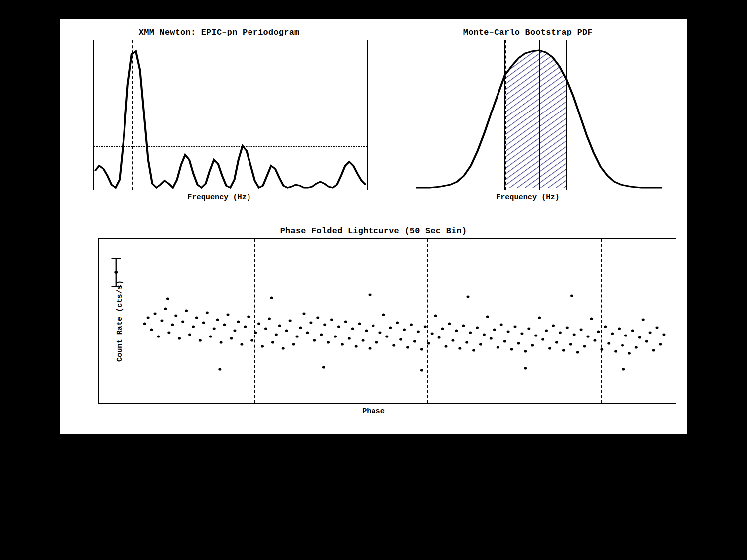XMM Newton: EPIC–pn Periodogram
Power 40 30 20 10 0 0.0001 0.0002 0.0003 0.0004 0.0005
Periodogram showing a strong peak near 0.00015 Hz exceeding the significance threshold.
Frequency (Hz)
Monte–Carlo Bootstrap PDF
Number 4000 3000 2000 1000 0 1.45×10−4 1.50×10−4 1.55×10−4 1.60×10−4
Bootstrap probability density function of the frequency with the shaded confidence interval.
Frequency (Hz)
Phase Folded Lightcurve (50 Sec Bin)
Count Rate (cts/s) 2.0 1.5 1.0 0.5 0.0 0.5 1.0 1.5 2.0 2.5 3.0
Phase folded lightcurve over three cycles with dashed lines marking the minima.
Phase